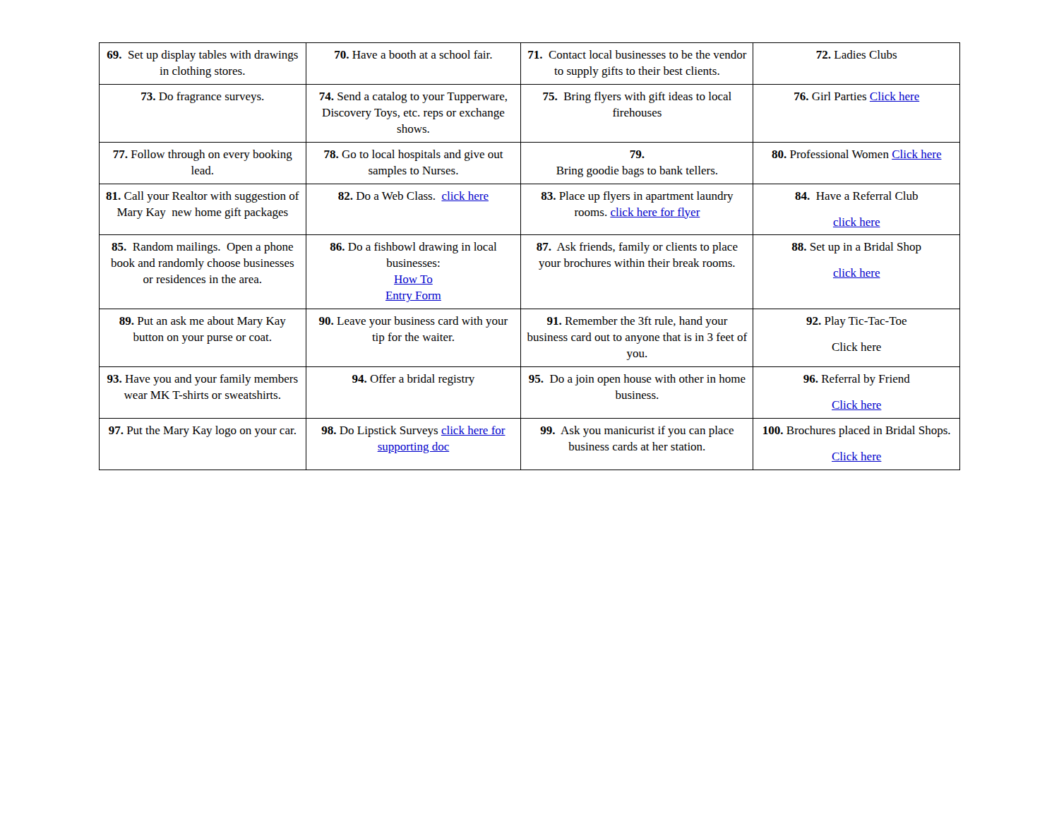| 69. Set up display tables with drawings in clothing stores. | 70. Have a booth at a school fair. | 71. Contact local businesses to be the vendor to supply gifts to their best clients. | 72. Ladies Clubs |
| 73. Do fragrance surveys. | 74. Send a catalog to your Tupperware, Discovery Toys, etc. reps or exchange shows. | 75. Bring flyers with gift ideas to local firehouses | 76. Girl Parties Click here |
| 77. Follow through on every booking lead. | 78. Go to local hospitals and give out samples to Nurses. | 79. Bring goodie bags to bank tellers. | 80. Professional Women Click here |
| 81. Call your Realtor with suggestion of Mary Kay new home gift packages | 82. Do a Web Class. click here | 83. Place up flyers in apartment laundry rooms. click here for flyer | 84. Have a Referral Club click here |
| 85. Random mailings. Open a phone book and randomly choose businesses or residences in the area. | 86. Do a fishbowl drawing in local businesses: How To Entry Form | 87. Ask friends, family or clients to place your brochures within their break rooms. | 88. Set up in a Bridal Shop click here |
| 89. Put an ask me about Mary Kay button on your purse or coat. | 90. Leave your business card with your tip for the waiter. | 91. Remember the 3ft rule, hand your business card out to anyone that is in 3 feet of you. | 92. Play Tic-Tac-Toe Click here |
| 93. Have you and your family members wear MK T-shirts or sweatshirts. | 94. Offer a bridal registry | 95. Do a join open house with other in home business. | 96. Referral by Friend Click here |
| 97. Put the Mary Kay logo on your car. | 98. Do Lipstick Surveys click here for supporting doc | 99. Ask you manicurist if you can place business cards at her station. | 100. Brochures placed in Bridal Shops. Click here |